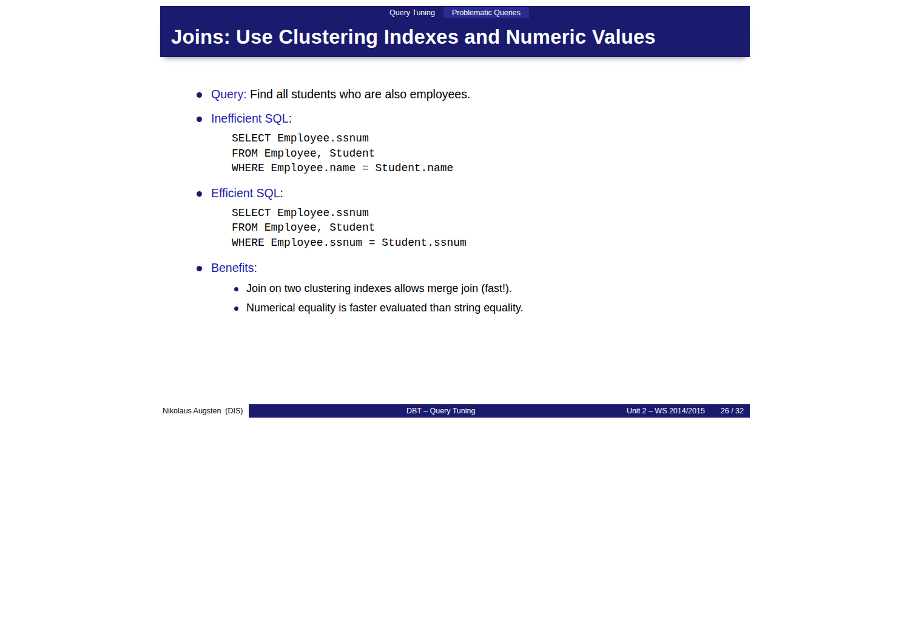Query Tuning
Problematic Queries
Joins: Use Clustering Indexes and Numeric Values
Query: Find all students who are also employees.
Inefficient SQL:
SELECT Employee.ssnum
FROM Employee, Student
WHERE Employee.name = Student.name
Efficient SQL:
SELECT Employee.ssnum
FROM Employee, Student
WHERE Employee.ssnum = Student.ssnum
Benefits:
Join on two clustering indexes allows merge join (fast!).
Numerical equality is faster evaluated than string equality.
Nikolaus Augsten (DIS)
DBT – Query Tuning Unit 2 – WS 2014/2015 26 / 32